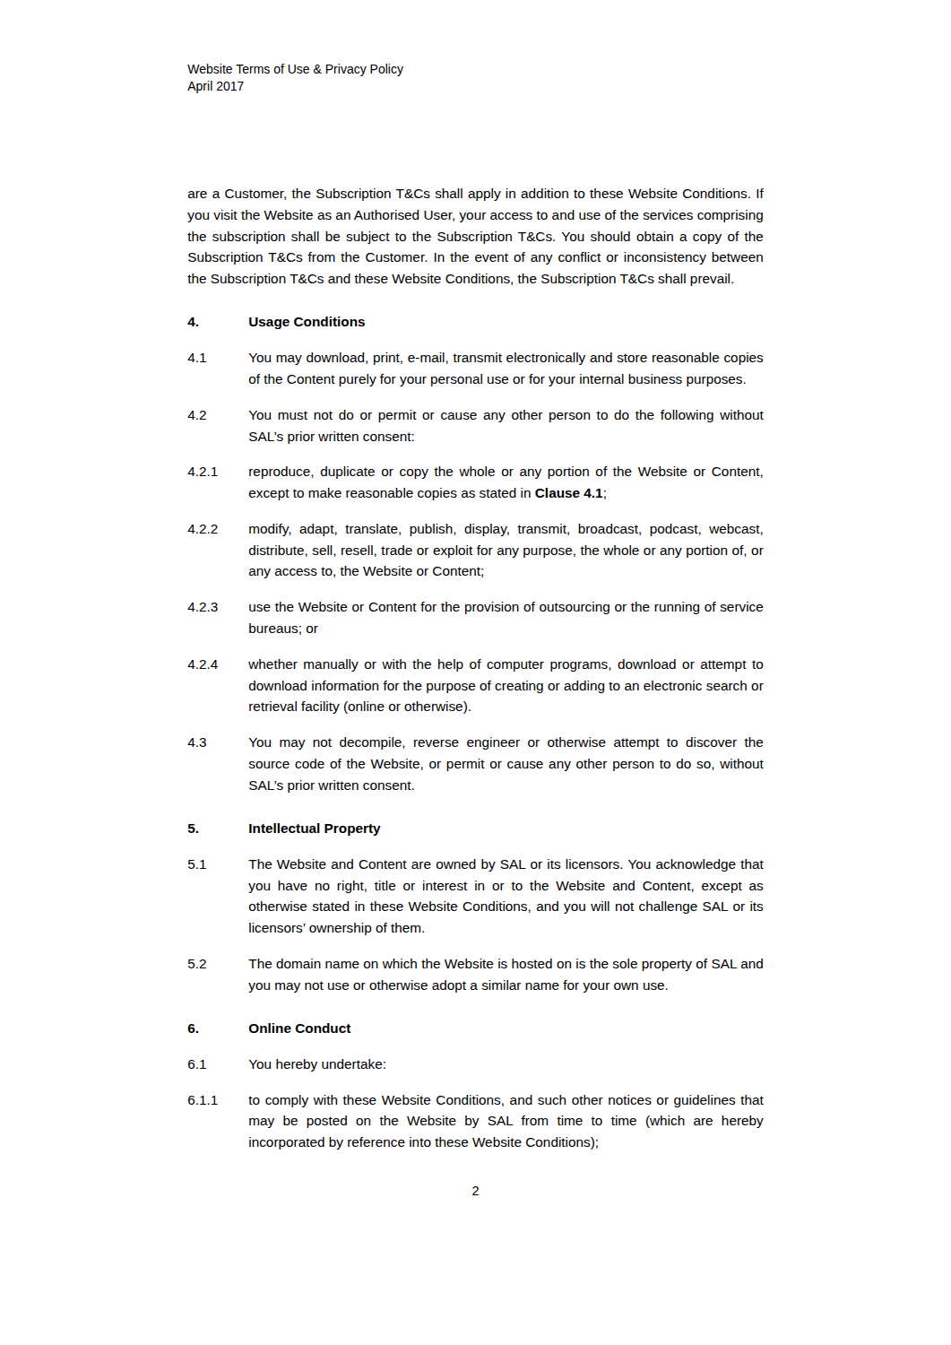Website Terms of Use & Privacy Policy
April 2017
are a Customer, the Subscription T&Cs shall apply in addition to these Website Conditions. If you visit the Website as an Authorised User, your access to and use of the services comprising the subscription shall be subject to the Subscription T&Cs. You should obtain a copy of the Subscription T&Cs from the Customer. In the event of any conflict or inconsistency between the Subscription T&Cs and these Website Conditions, the Subscription T&Cs shall prevail.
4. Usage Conditions
4.1 You may download, print, e-mail, transmit electronically and store reasonable copies of the Content purely for your personal use or for your internal business purposes.
4.2 You must not do or permit or cause any other person to do the following without SAL’s prior written consent:
4.2.1 reproduce, duplicate or copy the whole or any portion of the Website or Content, except to make reasonable copies as stated in Clause 4.1;
4.2.2 modify, adapt, translate, publish, display, transmit, broadcast, podcast, webcast, distribute, sell, resell, trade or exploit for any purpose, the whole or any portion of, or any access to, the Website or Content;
4.2.3 use the Website or Content for the provision of outsourcing or the running of service bureaus; or
4.2.4 whether manually or with the help of computer programs, download or attempt to download information for the purpose of creating or adding to an electronic search or retrieval facility (online or otherwise).
4.3 You may not decompile, reverse engineer or otherwise attempt to discover the source code of the Website, or permit or cause any other person to do so, without SAL’s prior written consent.
5. Intellectual Property
5.1 The Website and Content are owned by SAL or its licensors. You acknowledge that you have no right, title or interest in or to the Website and Content, except as otherwise stated in these Website Conditions, and you will not challenge SAL or its licensors’ ownership of them.
5.2 The domain name on which the Website is hosted on is the sole property of SAL and you may not use or otherwise adopt a similar name for your own use.
6. Online Conduct
6.1 You hereby undertake:
6.1.1 to comply with these Website Conditions, and such other notices or guidelines that may be posted on the Website by SAL from time to time (which are hereby incorporated by reference into these Website Conditions);
2